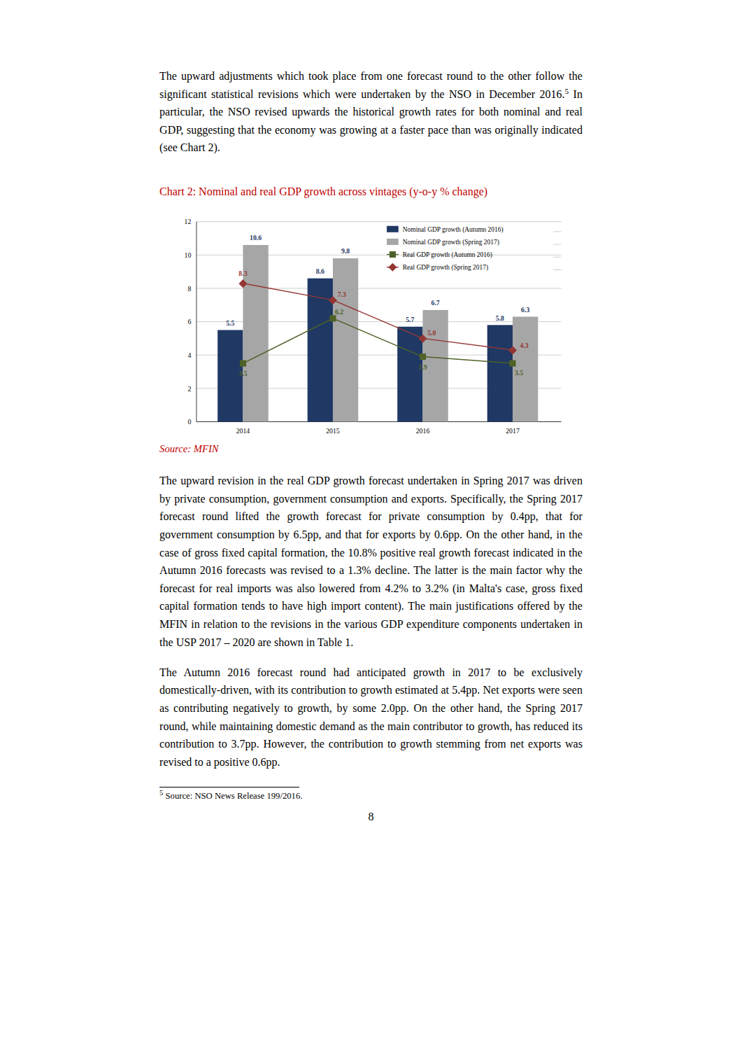The upward adjustments which took place from one forecast round to the other follow the significant statistical revisions which were undertaken by the NSO in December 2016.5 In particular, the NSO revised upwards the historical growth rates for both nominal and real GDP, suggesting that the economy was growing at a faster pace than was originally indicated (see Chart 2).
Chart 2: Nominal and real GDP growth across vintages (y-o-y % change)
12 10 8 6 4 2 0 5.5 10.6 8.6 9.8 5.7 6.7 5.8 6.3 3.5 6.2 3.9 3.5 8.3 7.3 5.0 4.3 2014 2015 2016 2017 Nominal GDP growth (Autumn 2016) Nominal GDP growth (Spring 2017) Real GDP growth (Autumn 2016) Real GDP growth (Spring 2017)
Source: MFIN
The upward revision in the real GDP growth forecast undertaken in Spring 2017 was driven by private consumption, government consumption and exports. Specifically, the Spring 2017 forecast round lifted the growth forecast for private consumption by 0.4pp, that for government consumption by 6.5pp, and that for exports by 0.6pp. On the other hand, in the case of gross fixed capital formation, the 10.8% positive real growth forecast indicated in the Autumn 2016 forecasts was revised to a 1.3% decline. The latter is the main factor why the forecast for real imports was also lowered from 4.2% to 3.2% (in Malta's case, gross fixed capital formation tends to have high import content). The main justifications offered by the MFIN in relation to the revisions in the various GDP expenditure components undertaken in the USP 2017 – 2020 are shown in Table 1.
The Autumn 2016 forecast round had anticipated growth in 2017 to be exclusively domestically-driven, with its contribution to growth estimated at 5.4pp. Net exports were seen as contributing negatively to growth, by some 2.0pp. On the other hand, the Spring 2017 round, while maintaining domestic demand as the main contributor to growth, has reduced its contribution to 3.7pp. However, the contribution to growth stemming from net exports was revised to a positive 0.6pp.
5 Source: NSO News Release 199/2016.
8